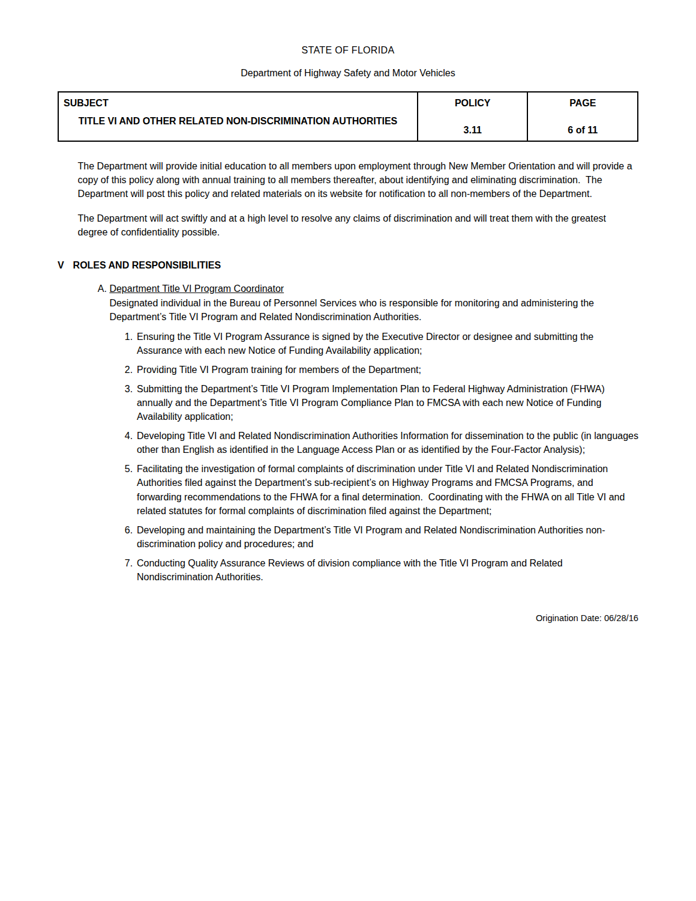STATE OF FLORIDA
Department of Highway Safety and Motor Vehicles
| Subject Title VI and Other Related Non-Discrimination Authorities | Policy 3.11 | Page 6 of 11 |
The Department will provide initial education to all members upon employment through New Member Orientation and will provide a copy of this policy along with annual training to all members thereafter, about identifying and eliminating discrimination. The Department will post this policy and related materials on its website for notification to all non-members of the Department.
The Department will act swiftly and at a high level to resolve any claims of discrimination and will treat them with the greatest degree of confidentiality possible.
VRoles and Responsibilities
Department Title VI Program Coordinator
Designated individual in the Bureau of Personnel Services who is responsible for monitoring and administering the Department’s Title VI Program and Related Nondiscrimination Authorities.
Ensuring the Title VI Program Assurance is signed by the Executive Director or designee and submitting the Assurance with each new Notice of Funding Availability application;
Providing Title VI Program training for members of the Department;
Submitting the Department’s Title VI Program Implementation Plan to Federal Highway Administration (FHWA) annually and the Department’s Title VI Program Compliance Plan to FMCSA with each new Notice of Funding Availability application;
Developing Title VI and Related Nondiscrimination Authorities Information for dissemination to the public (in languages other than English as identified in the Language Access Plan or as identified by the Four-Factor Analysis);
Facilitating the investigation of formal complaints of discrimination under Title VI and Related Nondiscrimination Authorities filed against the Department’s sub-recipient’s on Highway Programs and FMCSA Programs, and forwarding recommendations to the FHWA for a final determination. Coordinating with the FHWA on all Title VI and related statutes for formal complaints of discrimination filed against the Department;
Developing and maintaining the Department’s Title VI Program and Related Nondiscrimination Authorities non-discrimination policy and procedures; and
Conducting Quality Assurance Reviews of division compliance with the Title VI Program and Related Nondiscrimination Authorities.
Origination Date: 06/28/16